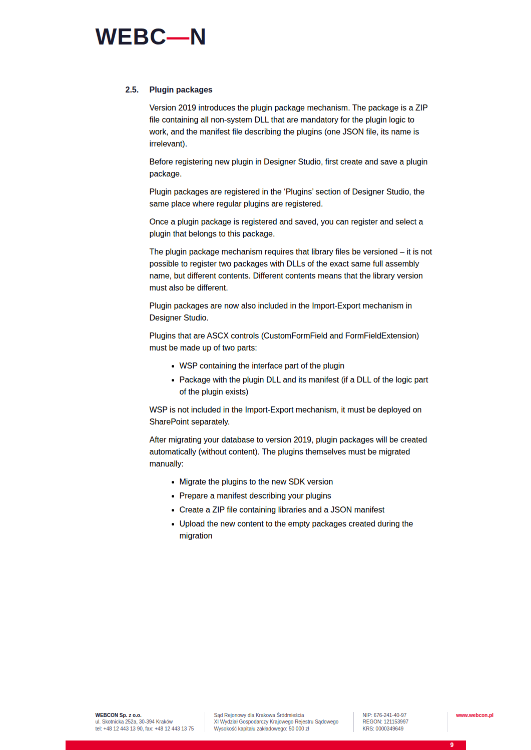WEBC—N
2.5. Plugin packages
Version 2019 introduces the plugin package mechanism. The package is a ZIP file containing all non-system DLL that are mandatory for the plugin logic to work, and the manifest file describing the plugins (one JSON file, its name is irrelevant).
Before registering new plugin in Designer Studio, first create and save a plugin package.
Plugin packages are registered in the ‘Plugins’ section of Designer Studio, the same place where regular plugins are registered.
Once a plugin package is registered and saved, you can register and select a plugin that belongs to this package.
The plugin package mechanism requires that library files be versioned – it is not possible to register two packages with DLLs of the exact same full assembly name, but different contents. Different contents means that the library version must also be different.
Plugin packages are now also included in the Import-Export mechanism in Designer Studio.
Plugins that are ASCX controls (CustomFormField and FormFieldExtension) must be made up of two parts:
WSP containing the interface part of the plugin
Package with the plugin DLL and its manifest (if a DLL of the logic part of the plugin exists)
WSP is not included in the Import-Export mechanism, it must be deployed on SharePoint separately.
After migrating your database to version 2019, plugin packages will be created automatically (without content). The plugins themselves must be migrated manually:
Migrate the plugins to the new SDK version
Prepare a manifest describing your plugins
Create a ZIP file containing libraries and a JSON manifest
Upload the new content to the empty packages created during the migration
WEBCON Sp. z o.o.
ul. Skotnicka 252a, 30-394 Kraków
tel: +48 12 443 13 90, fax: +48 12 443 13 75
Sąd Rejonowy dla Krakowa Śródmieścia
XI Wydział Gospodarczy Krajowego Rejestru Sądowego
Wysokość kapitału zakładowego: 50 000 zł
NIP: 676-241-40-97
REGON: 121153997
KRS: 0000349649
www.webcon.pl
9